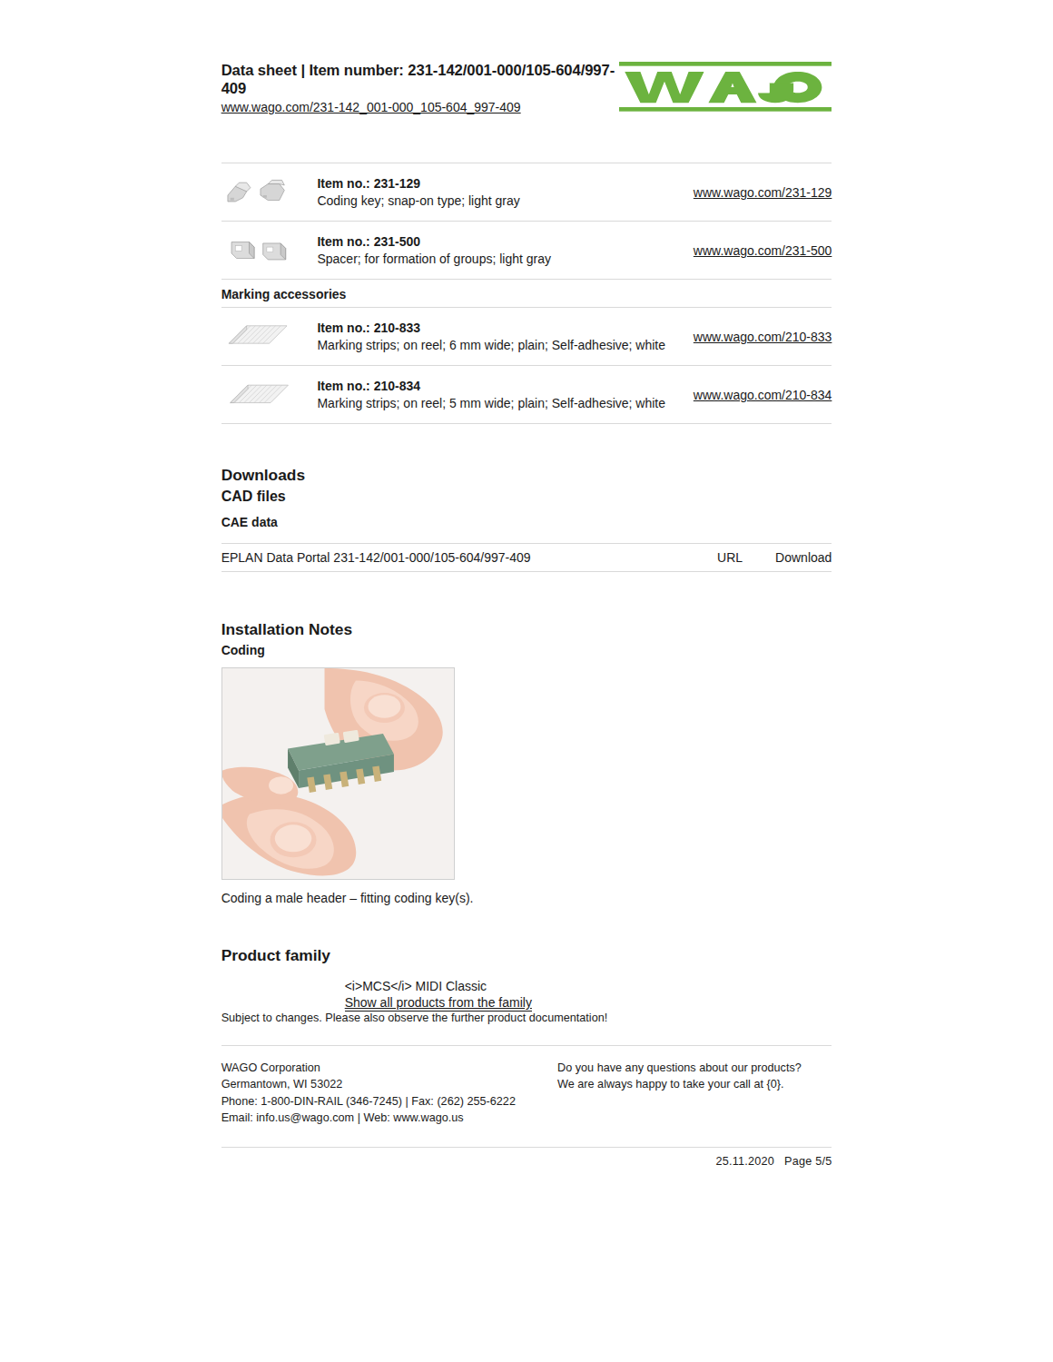Data sheet | Item number: 231-142/001-000/105-604/997-409
www.wago.com/231-142_001-000_105-604_997-409
| | Item no.: 231-129 Coding key; snap-on type; light gray | www.wago.com/231-129 |
| | Item no.: 231-500 Spacer; for formation of groups; light gray | www.wago.com/231-500 |
| Marking accessories |
| | Item no.: 210-833 Marking strips; on reel; 6 mm wide; plain; Self-adhesive; white | www.wago.com/210-833 |
| | Item no.: 210-834 Marking strips; on reel; 5 mm wide; plain; Self-adhesive; white | www.wago.com/210-834 |
Downloads
CAD files
CAE data
| EPLAN Data Portal 231-142/001-000/105-604/997-409 | URL | Download |
Installation Notes
Coding
Coding a male header – fitting coding key(s).
Product family
<i>MCS</i> MIDI Classic
Show all products from the family
Subject to changes. Please also observe the further product documentation!
WAGO Corporation
Germantown, WI 53022
Phone: 1-800-DIN-RAIL (346-7245) | Fax: (262) 255-6222
Email: info.us@wago.com | Web: www.wago.us
Do you have any questions about our products?
We are always happy to take your call at {0}.
25.11.2020 Page 5/5